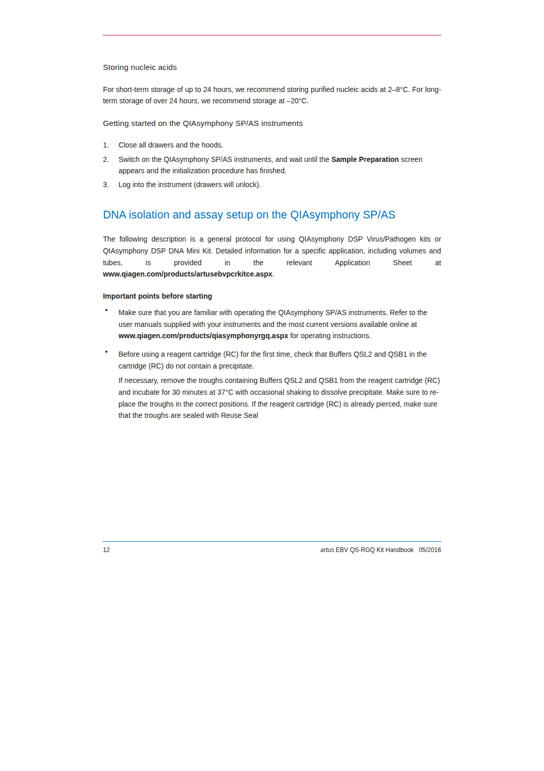Storing nucleic acids
For short-term storage of up to 24 hours, we recommend storing purified nucleic acids at 2–8°C. For long-term storage of over 24 hours, we recommend storage at –20°C.
Getting started on the QIAsymphony SP/AS instruments
Close all drawers and the hoods.
Switch on the QIAsymphony SP/AS instruments, and wait until the Sample Preparation screen appears and the initialization procedure has finished.
Log into the instrument (drawers will unlock).
DNA isolation and assay setup on the QIAsymphony SP/AS
The following description is a general protocol for using QIAsymphony DSP Virus/Pathogen kits or QIAsymphony DSP DNA Mini Kit. Detailed information for a specific application, including volumes and tubes, is provided in the relevant Application Sheet at www.qiagen.com/products/artusebvpcrkitce.aspx.
Important points before starting
Make sure that you are familiar with operating the QIAsymphony SP/AS instruments. Refer to the user manuals supplied with your instruments and the most current versions available online at www.qiagen.com/products/qiasymphonyrgq.aspx for operating instructions.
Before using a reagent cartridge (RC) for the first time, check that Buffers QSL2 and QSB1 in the cartridge (RC) do not contain a precipitate.
If necessary, remove the troughs containing Buffers QSL2 and QSB1 from the reagent cartridge (RC) and incubate for 30 minutes at 37°C with occasional shaking to dissolve precipitate. Make sure to replace the troughs in the correct positions. If the reagent cartridge (RC) is already pierced, make sure that the troughs are sealed with Reuse Seal
12 artus EBV QS-RGQ Kit Handbook 05/2016